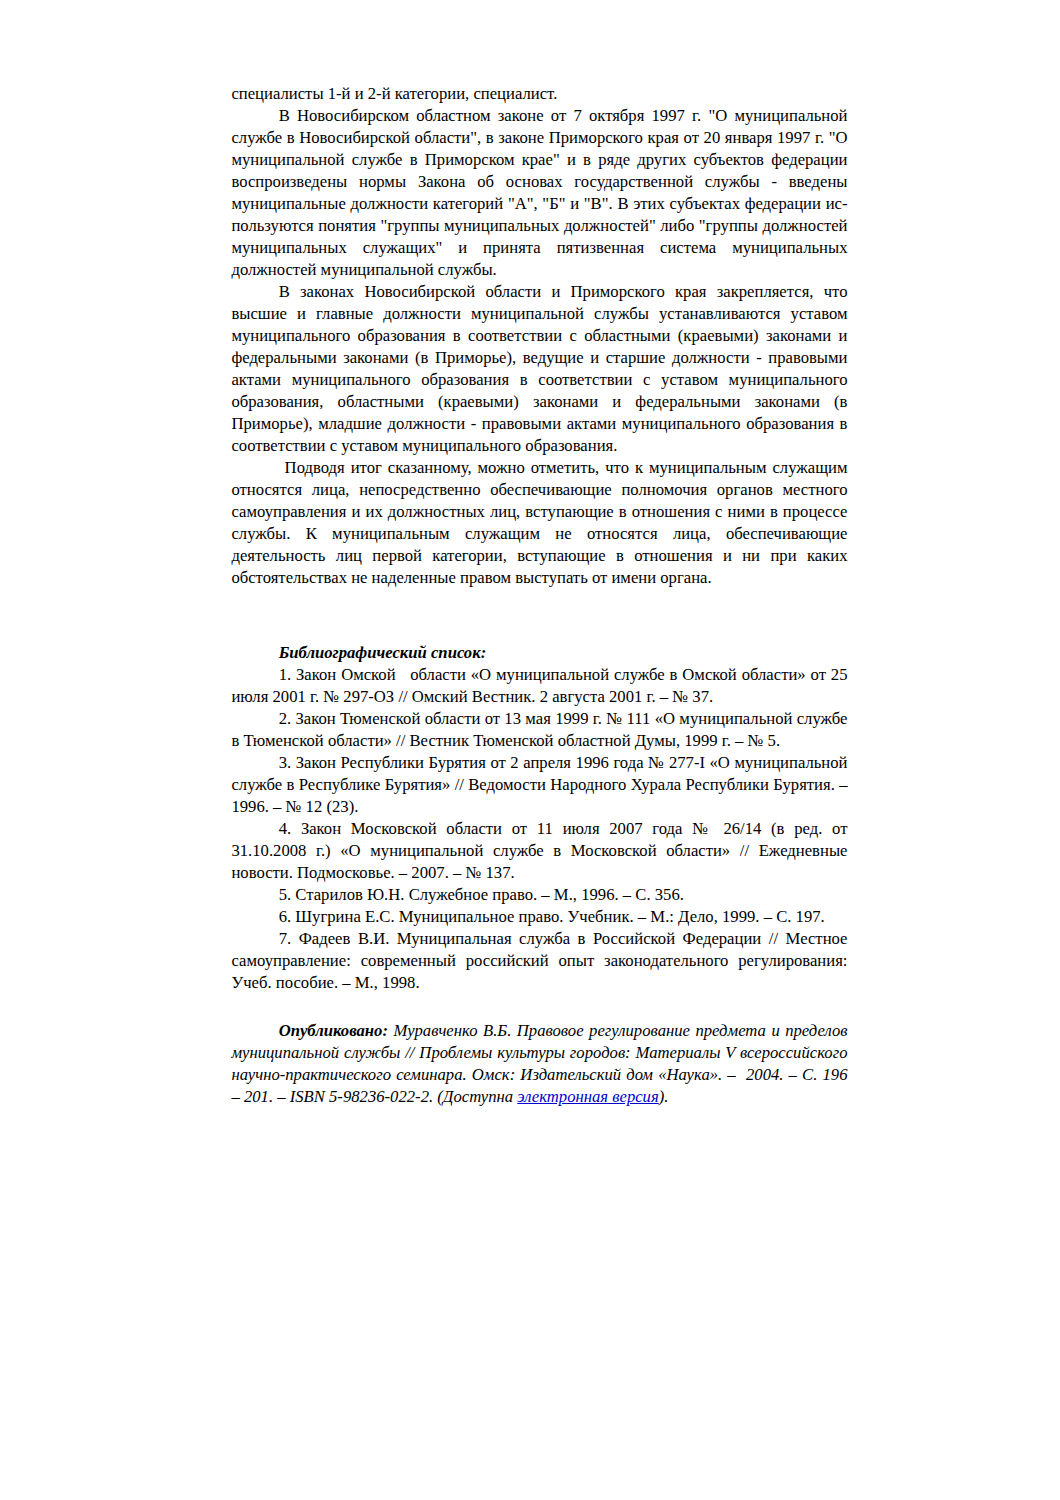специалисты 1-й и 2-й категории, специалист.
В Новосибирском областном законе от 7 октября 1997 г. "О муниципальной службе в Новосибирской области", в законе Приморского края от 20 января 1997 г. "О муниципальной службе в Приморском крае" и в ряде других субъектов федерации воспроизведены нормы Закона об основах государственной службы - введены муниципальные должности категорий "А", "Б" и "В". В этих субъектах федерации ис-пользуются понятия "группы муниципальных должностей" либо "группы должностей муниципальных служащих" и принята пятизвенная система муниципальных должностей муниципальной службы.
В законах Новосибирской области и Приморского края закрепляется, что высшие и главные должности муниципальной службы устанавливаются уставом муниципального образования в соответствии с областными (краевыми) законами и федеральными законами (в Приморье), ведущие и старшие должности - правовыми актами муниципального образования в соответствии с уставом муниципального образования, областными (краевыми) законами и федеральными законами (в Приморье), младшие должности - правовыми актами муниципального образования в соответствии с уставом муниципального образования.
Подводя итог сказанному, можно отметить, что к муниципальным служащим относятся лица, непосредственно обеспечивающие полномочия органов местного самоуправления и их должностных лиц, вступающие в отношения с ними в процессе службы. К муниципальным служащим не относятся лица, обеспечивающие деятельность лиц первой категории, вступающие в отношения и ни при каких обстоятельствах не наделенные правом выступать от имени органа.
Библиографический список:
1. Закон Омской области «О муниципальной службе в Омской области» от 25 июля 2001 г. № 297-ОЗ // Омский Вестник. 2 августа 2001 г. – № 37.
2. Закон Тюменской области от 13 мая 1999 г. № 111 «О муниципальной службе в Тюменской области» // Вестник Тюменской областной Думы, 1999 г. – № 5.
3. Закон Республики Бурятия от 2 апреля 1996 года № 277-I «О муниципальной службе в Республике Бурятия» // Ведомости Народного Хурала Республики Бурятия. – 1996. – № 12 (23).
4. Закон Московской области от 11 июля 2007 года № 26/14 (в ред. от 31.10.2008 г.) «О муниципальной службе в Московской области» // Ежедневные новости. Подмосковье. – 2007. – № 137.
5. Старилов Ю.Н. Служебное право. – М., 1996. – С. 356.
6. Шугрина Е.С. Муниципальное право. Учебник. – М.: Дело, 1999. – С. 197.
7. Фадеев В.И. Муниципальная служба в Российской Федерации // Местное самоуправление: современный российский опыт законодательного регулирования: Учеб. пособие. – М., 1998.
Опубликовано: Муравченко В.Б. Правовое регулирование предмета и пределов муниципальной службы // Проблемы культуры городов: Материалы V всероссийского научно-практического семинара. Омск: Издательский дом «Наука». – 2004. – С. 196 – 201. – ISBN 5-98236-022-2. (Доступна электронная версия).